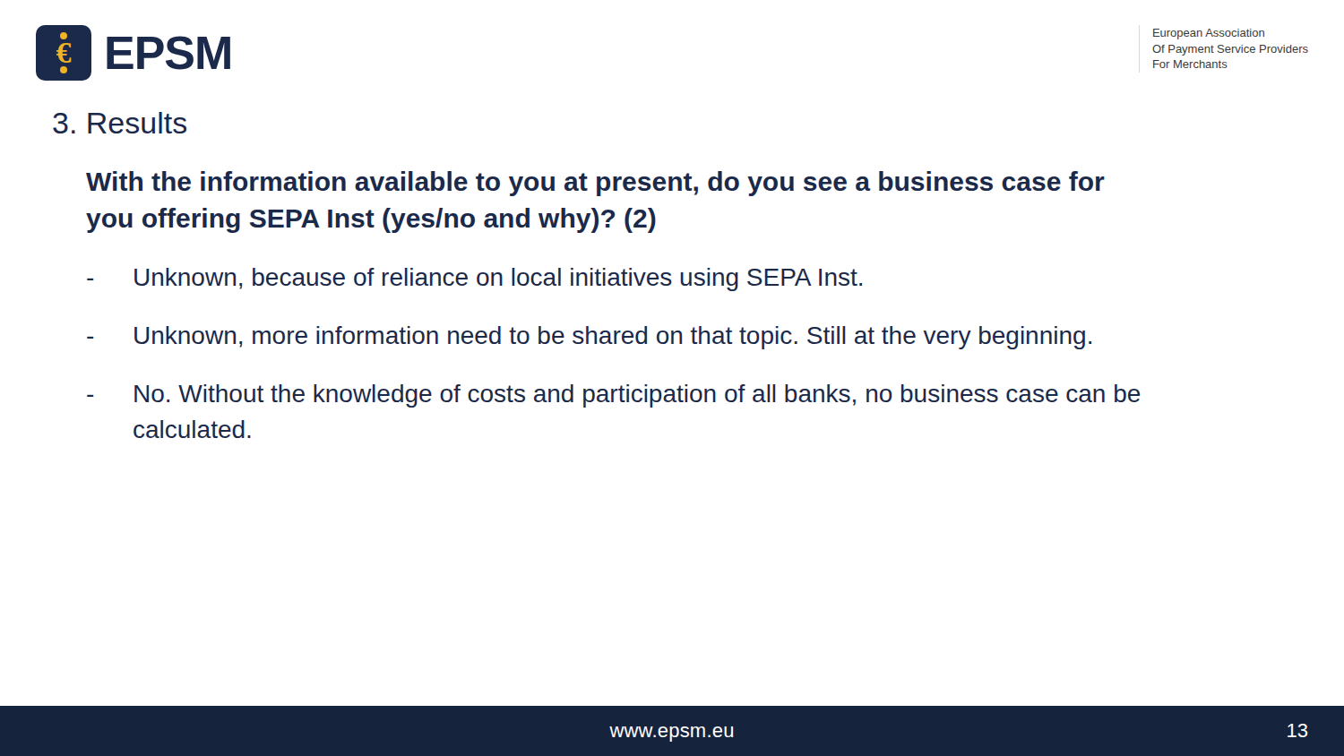€
EPSM
European Association
Of Payment Service Providers
For Merchants
3. Results
With the information available to you at present, do you see a business case for you offering SEPA Inst (yes/no and why)? (2)
Unknown, because of reliance on local initiatives using SEPA Inst.
Unknown, more information need to be shared on that topic. Still at the very beginning.
No. Without the knowledge of costs and participation of all banks, no business case can be calculated.
www.epsm.eu 13